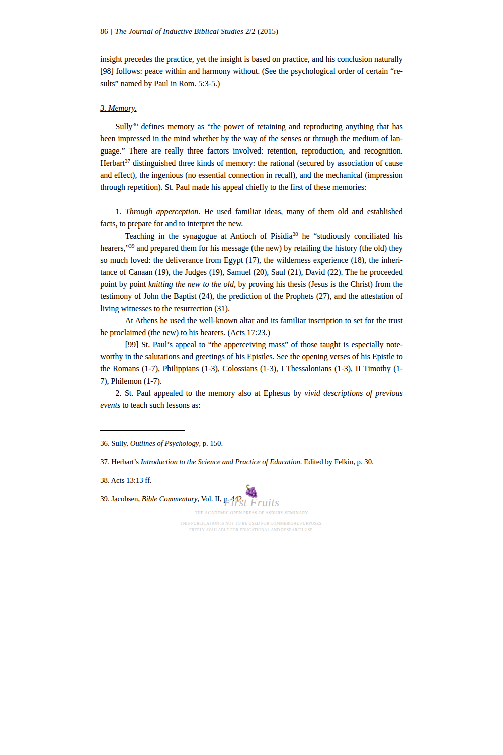86|The Journal of Inductive Biblical Studies 2/2 (2015)
insight precedes the practice, yet the insight is based on practice, and his conclusion naturally [98] follows: peace within and harmony without. (See the psychological order of certain “results” named by Paul in Rom. 5:3-5.)
3. Memory.
Sully36 defines memory as “the power of retaining and reproducing anything that has been impressed in the mind whether by the way of the senses or through the medium of language.” There are really three factors involved: retention, reproduction, and recognition. Herbart37 distinguished three kinds of memory: the rational (secured by association of cause and effect), the ingenious (no essential connection in recall), and the mechanical (impression through repetition). St. Paul made his appeal chiefly to the first of these memories:
1. Through apperception. He used familiar ideas, many of them old and established facts, to prepare for and to interpret the new.
Teaching in the synagogue at Antioch of Pisidia38 he “studiously conciliated his hearers,”39 and prepared them for his message (the new) by retailing the history (the old) they so much loved: the deliverance from Egypt (17), the wilderness experience (18), the inheritance of Canaan (19), the Judges (19), Samuel (20), Saul (21), David (22). The he proceeded point by point knitting the new to the old, by proving his thesis (Jesus is the Christ) from the testimony of John the Baptist (24), the prediction of the Prophets (27), and the attestation of living witnesses to the resurrection (31).
At Athens he used the well-known altar and its familiar inscription to set for the trust he proclaimed (the new) to his hearers. (Acts 17:23.)
[99] St. Paul’s appeal to “the apperceiving mass” of those taught is especially noteworthy in the salutations and greetings of his Epistles. See the opening verses of his Epistle to the Romans (1-7), Philippians (1-3), Colossians (1-3), I Thessalonians (1-3), II Timothy (1-7), Philemon (1-7).
2. St. Paul appealed to the memory also at Ephesus by vivid descriptions of previous events to teach such lessons as:
36. Sully, Outlines of Psychology, p. 150.
37. Herbart’s Introduction to the Science and Practice of Education. Edited by Felkin, p. 30.
38. Acts 13:13 ff.
39. Jacobsen, Bible Commentary, Vol. II, p. 442.
🍇
First Fruits
The Academic Open Press of Asbury Seminary
This publication is not to be used for commercial purposes.
Freely available for educational and research use.